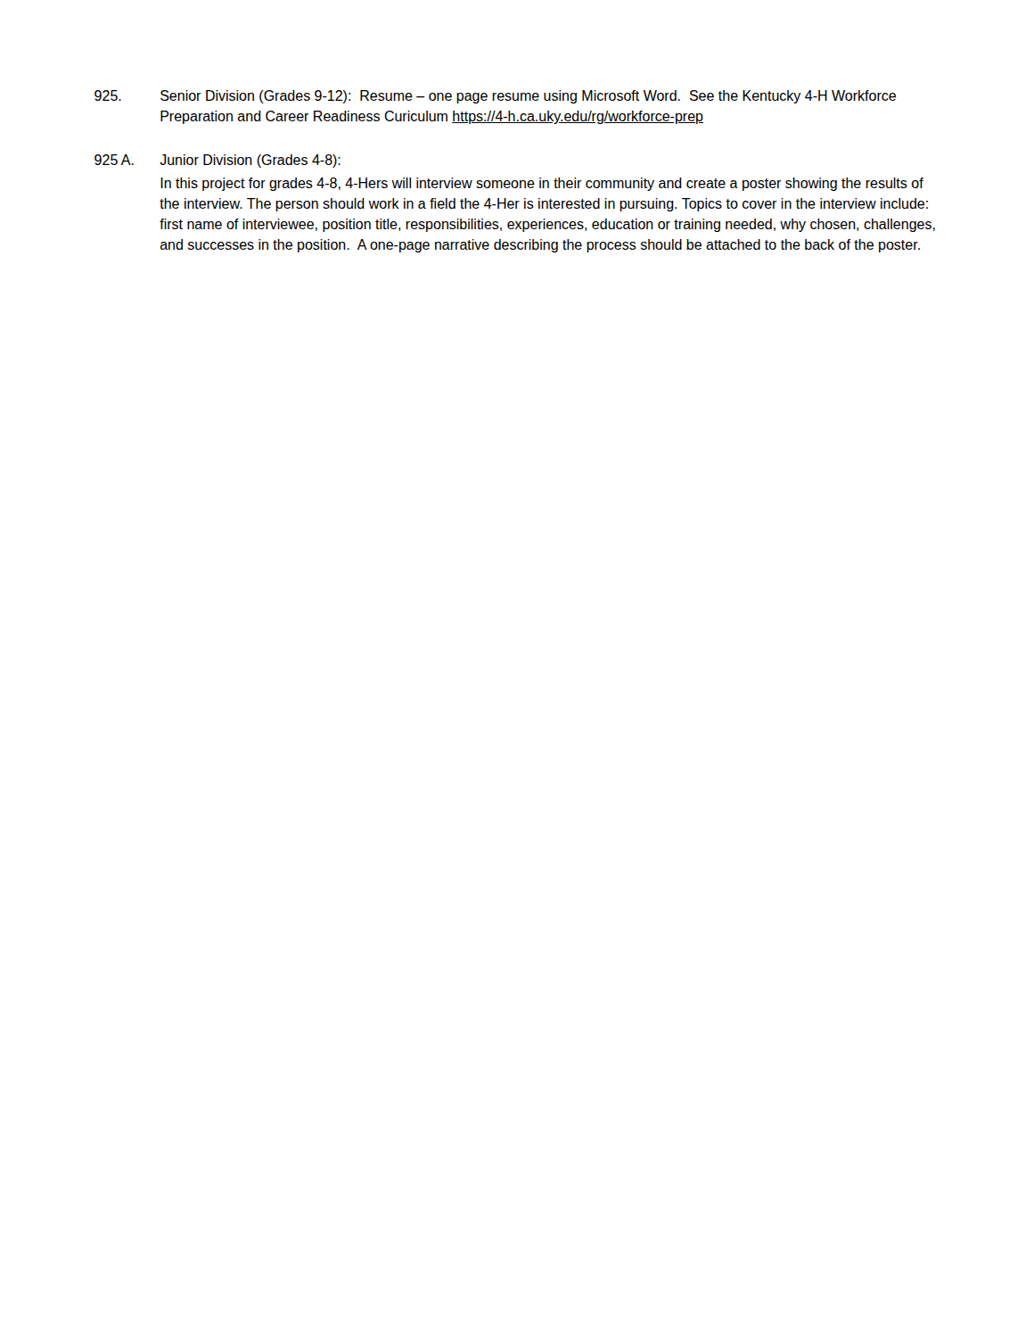925.
Senior Division (Grades 9-12): Resume – one page resume using Microsoft Word. See the Kentucky 4-H Workforce Preparation and Career Readiness Curiculum https://4-h.ca.uky.edu/rg/workforce-prep
925 A.
Junior Division (Grades 4-8):
In this project for grades 4-8, 4-Hers will interview someone in their community and create a poster showing the results of the interview. The person should work in a field the 4-Her is interested in pursuing. Topics to cover in the interview include: first name of interviewee, position title, responsibilities, experiences, education or training needed, why chosen, challenges, and successes in the position. A one-page narrative describing the process should be attached to the back of the poster.